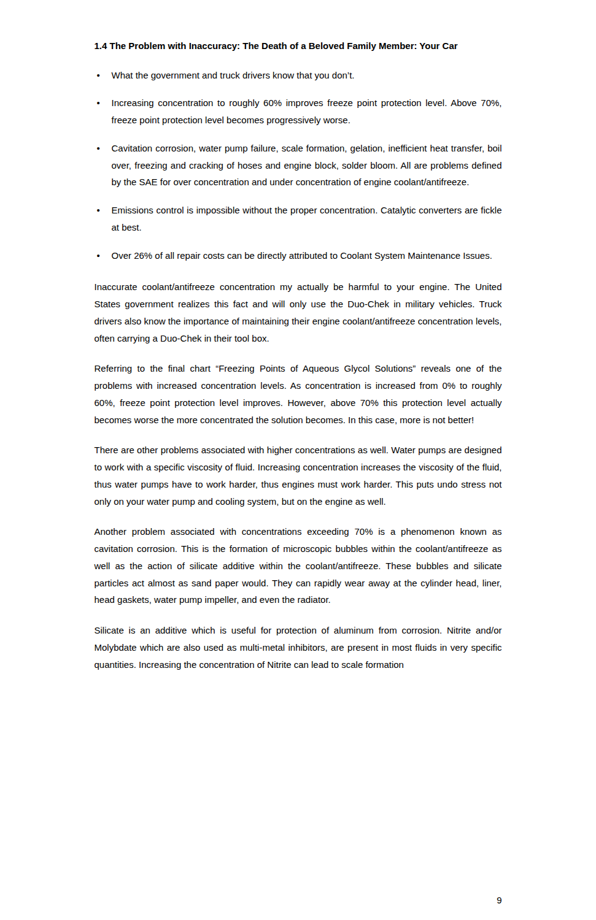1.4 The Problem with Inaccuracy: The Death of a Beloved Family Member: Your Car
What the government and truck drivers know that you don’t.
Increasing concentration to roughly 60% improves freeze point protection level. Above 70%, freeze point protection level becomes progressively worse.
Cavitation corrosion, water pump failure, scale formation, gelation, inefficient heat transfer, boil over, freezing and cracking of hoses and engine block, solder bloom. All are problems defined by the SAE for over concentration and under concentration of engine coolant/antifreeze.
Emissions control is impossible without the proper concentration. Catalytic converters are fickle at best.
Over 26% of all repair costs can be directly attributed to Coolant System Maintenance Issues.
Inaccurate coolant/antifreeze concentration my actually be harmful to your engine. The United States government realizes this fact and will only use the Duo-Chek in military vehicles. Truck drivers also know the importance of maintaining their engine coolant/antifreeze concentration levels, often carrying a Duo-Chek in their tool box.
Referring to the final chart “Freezing Points of Aqueous Glycol Solutions” reveals one of the problems with increased concentration levels. As concentration is increased from 0% to roughly 60%, freeze point protection level improves. However, above 70% this protection level actually becomes worse the more concentrated the solution becomes. In this case, more is not better!
There are other problems associated with higher concentrations as well. Water pumps are designed to work with a specific viscosity of fluid. Increasing concentration increases the viscosity of the fluid, thus water pumps have to work harder, thus engines must work harder. This puts undo stress not only on your water pump and cooling system, but on the engine as well.
Another problem associated with concentrations exceeding 70% is a phenomenon known as cavitation corrosion. This is the formation of microscopic bubbles within the coolant/antifreeze as well as the action of silicate additive within the coolant/antifreeze. These bubbles and silicate particles act almost as sand paper would. They can rapidly wear away at the cylinder head, liner, head gaskets, water pump impeller, and even the radiator.
Silicate is an additive which is useful for protection of aluminum from corrosion. Nitrite and/or Molybdate which are also used as multi-metal inhibitors, are present in most fluids in very specific quantities. Increasing the concentration of Nitrite can lead to scale formation
9